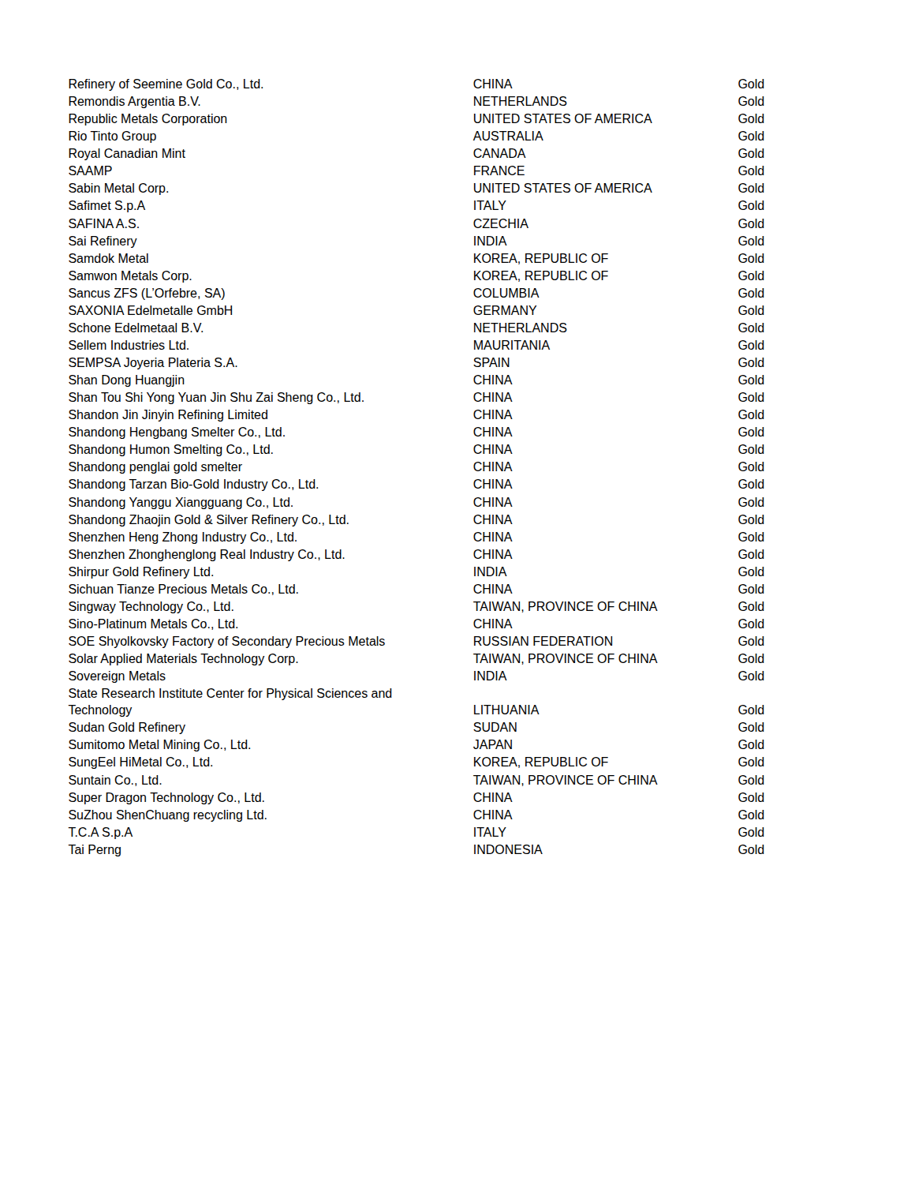| Refinery of Seemine Gold Co., Ltd. | CHINA | Gold |
| Remondis Argentia B.V. | NETHERLANDS | Gold |
| Republic Metals Corporation | UNITED STATES OF AMERICA | Gold |
| Rio Tinto Group | AUSTRALIA | Gold |
| Royal Canadian Mint | CANADA | Gold |
| SAAMP | FRANCE | Gold |
| Sabin Metal Corp. | UNITED STATES OF AMERICA | Gold |
| Safimet S.p.A | ITALY | Gold |
| SAFINA A.S. | CZECHIA | Gold |
| Sai Refinery | INDIA | Gold |
| Samdok Metal | KOREA, REPUBLIC OF | Gold |
| Samwon Metals Corp. | KOREA, REPUBLIC OF | Gold |
| Sancus ZFS (L’Orfebre, SA) | COLUMBIA | Gold |
| SAXONIA Edelmetalle GmbH | GERMANY | Gold |
| Schone Edelmetaal B.V. | NETHERLANDS | Gold |
| Sellem Industries Ltd. | MAURITANIA | Gold |
| SEMPSA Joyeria Plateria S.A. | SPAIN | Gold |
| Shan Dong Huangjin | CHINA | Gold |
| Shan Tou Shi Yong Yuan Jin Shu Zai Sheng Co., Ltd. | CHINA | Gold |
| Shandon Jin Jinyin Refining Limited | CHINA | Gold |
| Shandong Hengbang Smelter Co., Ltd. | CHINA | Gold |
| Shandong Humon Smelting Co., Ltd. | CHINA | Gold |
| Shandong penglai gold smelter | CHINA | Gold |
| Shandong Tarzan Bio-Gold Industry Co., Ltd. | CHINA | Gold |
| Shandong Yanggu Xiangguang Co., Ltd. | CHINA | Gold |
| Shandong Zhaojin Gold & Silver Refinery Co., Ltd. | CHINA | Gold |
| Shenzhen Heng Zhong Industry Co., Ltd. | CHINA | Gold |
| Shenzhen Zhonghenglong Real Industry Co., Ltd. | CHINA | Gold |
| Shirpur Gold Refinery Ltd. | INDIA | Gold |
| Sichuan Tianze Precious Metals Co., Ltd. | CHINA | Gold |
| Singway Technology Co., Ltd. | TAIWAN, PROVINCE OF CHINA | Gold |
| Sino-Platinum Metals Co., Ltd. | CHINA | Gold |
| SOE Shyolkovsky Factory of Secondary Precious Metals | RUSSIAN FEDERATION | Gold |
| Solar Applied Materials Technology Corp. | TAIWAN, PROVINCE OF CHINA | Gold |
| Sovereign Metals | INDIA | Gold |
| State Research Institute Center for Physical Sciences and Technology | LITHUANIA | Gold |
| Sudan Gold Refinery | SUDAN | Gold |
| Sumitomo Metal Mining Co., Ltd. | JAPAN | Gold |
| SungEel HiMetal Co., Ltd. | KOREA, REPUBLIC OF | Gold |
| Suntain Co., Ltd. | TAIWAN, PROVINCE OF CHINA | Gold |
| Super Dragon Technology Co., Ltd. | CHINA | Gold |
| SuZhou ShenChuang recycling Ltd. | CHINA | Gold |
| T.C.A S.p.A | ITALY | Gold |
| Tai Perng | INDONESIA | Gold |